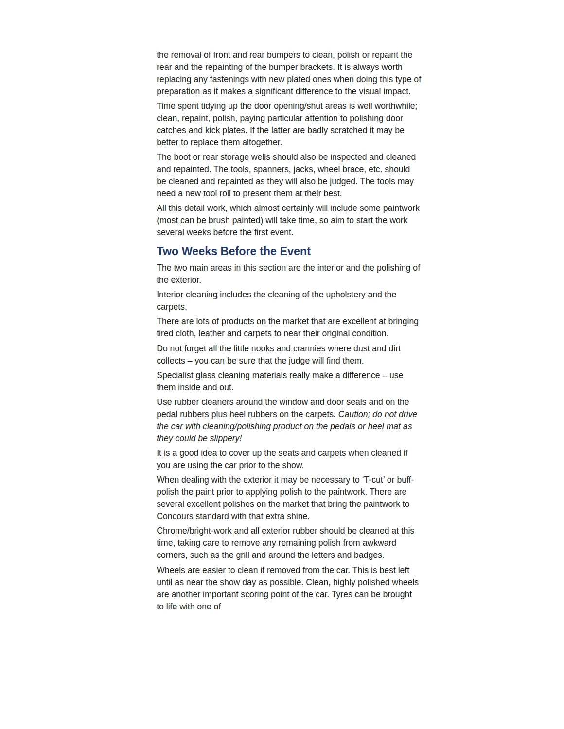the removal of front and rear bumpers to clean, polish or repaint the rear and the repainting of the bumper brackets. It is always worth replacing any fastenings with new plated ones when doing this type of preparation as it makes a significant difference to the visual impact.
Time spent tidying up the door opening/shut areas is well worthwhile; clean, repaint, polish, paying particular attention to polishing door catches and kick plates. If the latter are badly scratched it may be better to replace them altogether.
The boot or rear storage wells should also be inspected and cleaned and repainted. The tools, spanners, jacks, wheel brace, etc. should be cleaned and repainted as they will also be judged. The tools may need a new tool roll to present them at their best.
All this detail work, which almost certainly will include some paintwork (most can be brush painted) will take time, so aim to start the work several weeks before the first event.
Two Weeks Before the Event
The two main areas in this section are the interior and the polishing of the exterior.
Interior cleaning includes the cleaning of the upholstery and the carpets.
There are lots of products on the market that are excellent at bringing tired cloth, leather and carpets to near their original condition.
Do not forget all the little nooks and crannies where dust and dirt collects – you can be sure that the judge will find them.
Specialist glass cleaning materials really make a difference – use them inside and out.
Use rubber cleaners around the window and door seals and on the pedal rubbers plus heel rubbers on the carpets. Caution; do not drive the car with cleaning/polishing product on the pedals or heel mat as they could be slippery!
It is a good idea to cover up the seats and carpets when cleaned if you are using the car prior to the show.
When dealing with the exterior it may be necessary to ‘T-cut’ or buff-polish the paint prior to applying polish to the paintwork. There are several excellent polishes on the market that bring the paintwork to Concours standard with that extra shine.
Chrome/bright-work and all exterior rubber should be cleaned at this time, taking care to remove any remaining polish from awkward corners, such as the grill and around the letters and badges.
Wheels are easier to clean if removed from the car. This is best left until as near the show day as possible. Clean, highly polished wheels are another important scoring point of the car. Tyres can be brought to life with one of